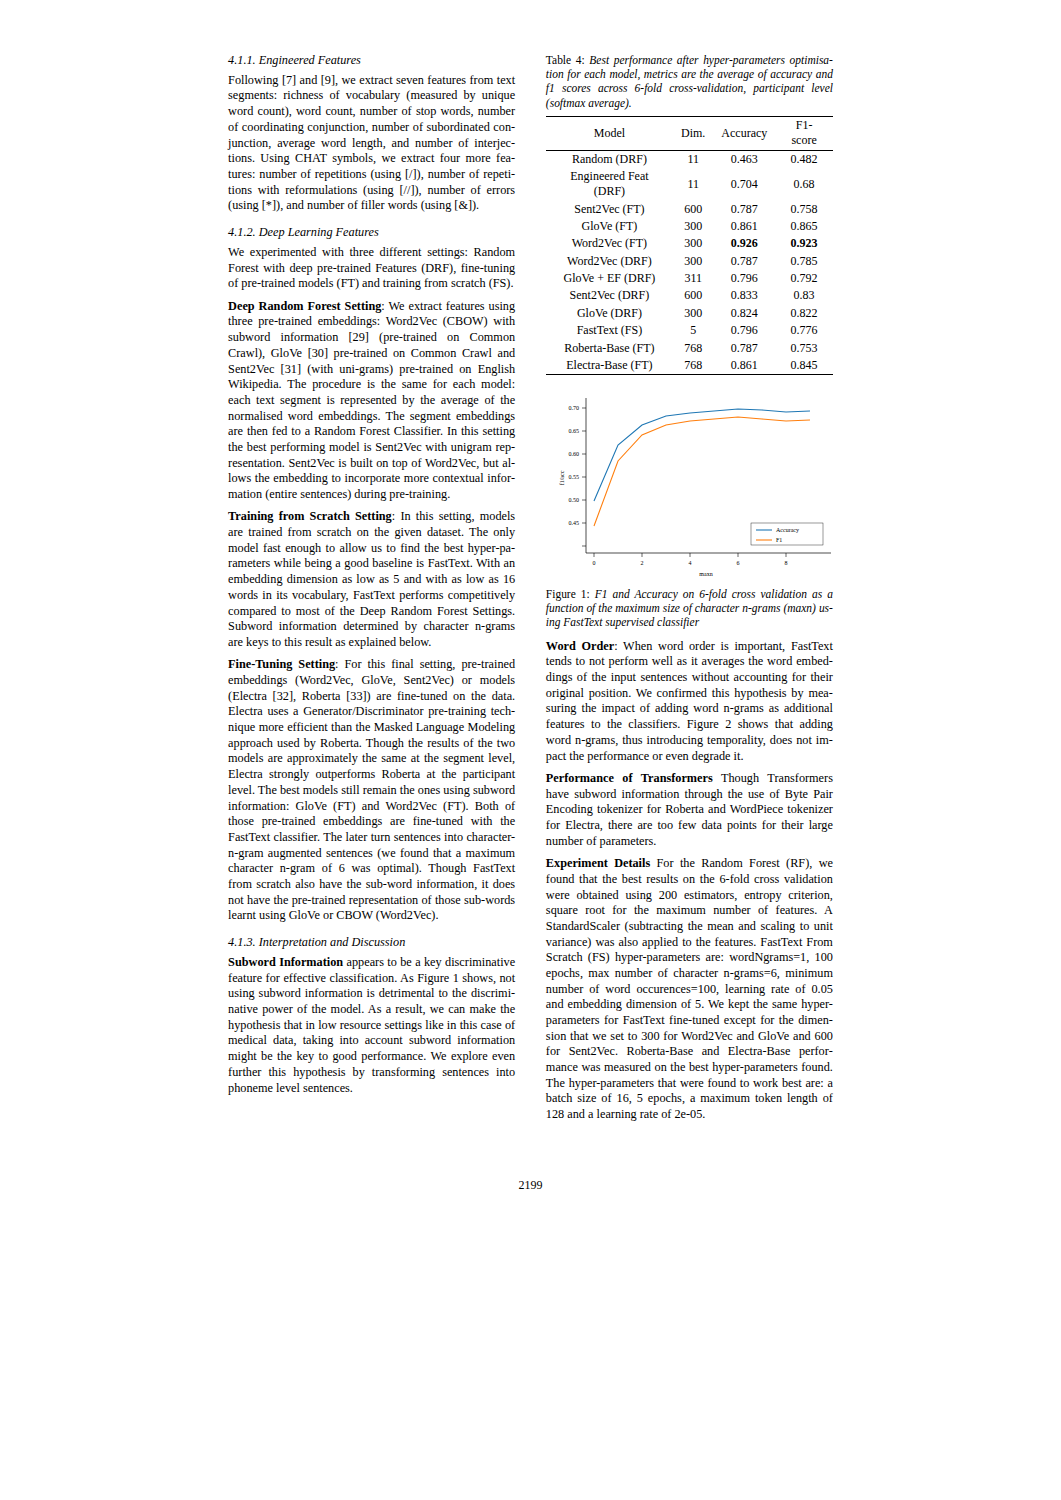4.1.1. Engineered Features
Following [7] and [9], we extract seven features from text segments: richness of vocabulary (measured by unique word count), word count, number of stop words, number of coordinating conjunction, number of subordinated conjunction, average word length, and number of interjections. Using CHAT symbols, we extract four more features: number of repetitions (using [/]), number of repetitions with reformulations (using [//]), number of errors (using [*]), and number of filler words (using [&]).
4.1.2. Deep Learning Features
We experimented with three different settings: Random Forest with deep pre-trained Features (DRF), fine-tuning of pre-trained models (FT) and training from scratch (FS).
Deep Random Forest Setting: We extract features using three pre-trained embeddings: Word2Vec (CBOW) with subword information [29] (pre-trained on Common Crawl), GloVe [30] pre-trained on Common Crawl and Sent2Vec [31] (with uni-grams) pre-trained on English Wikipedia. The procedure is the same for each model: each text segment is represented by the average of the normalised word embeddings. The segment embeddings are then fed to a Random Forest Classifier. In this setting the best performing model is Sent2Vec with unigram representation. Sent2Vec is built on top of Word2Vec, but allows the embedding to incorporate more contextual information (entire sentences) during pre-training.
Training from Scratch Setting: In this setting, models are trained from scratch on the given dataset. The only model fast enough to allow us to find the best hyper-parameters while being a good baseline is FastText. With an embedding dimension as low as 5 and with as low as 16 words in its vocabulary, FastText performs competitively compared to most of the Deep Random Forest Settings. Subword information determined by character n-grams are keys to this result as explained below.
Fine-Tuning Setting: For this final setting, pre-trained embeddings (Word2Vec, GloVe, Sent2Vec) or models (Electra [32], Roberta [33]) are fine-tuned on the data. Electra uses a Generator/Discriminator pre-training technique more efficient than the Masked Language Modeling approach used by Roberta. Though the results of the two models are approximately the same at the segment level, Electra strongly outperforms Roberta at the participant level. The best models still remain the ones using subword information: GloVe (FT) and Word2Vec (FT). Both of those pre-trained embeddings are fine-tuned with the FastText classifier. The later turn sentences into character-n-gram augmented sentences (we found that a maximum character n-gram of 6 was optimal). Though FastText from scratch also have the sub-word information, it does not have the pre-trained representation of those sub-words learnt using GloVe or CBOW (Word2Vec).
4.1.3. Interpretation and Discussion
Subword Information appears to be a key discriminative feature for effective classification. As Figure 1 shows, not using subword information is detrimental to the discriminative power of the model. As a result, we can make the hypothesis that in low resource settings like in this case of medical data, taking into account subword information might be the key to good performance. We explore even further this hypothesis by transforming sentences into phoneme level sentences.
Table 4: Best performance after hyper-parameters optimisation for each model, metrics are the average of accuracy and f1 scores across 6-fold cross-validation, participant level (softmax average).
| Model | Dim. | Accuracy | F1-score |
| --- | --- | --- | --- |
| Random (DRF) | 11 | 0.463 | 0.482 |
| Engineered Feat (DRF) | 11 | 0.704 | 0.68 |
| Sent2Vec (FT) | 600 | 0.787 | 0.758 |
| GloVe (FT) | 300 | 0.861 | 0.865 |
| Word2Vec (FT) | 300 | 0.926 | 0.923 |
| Word2Vec (DRF) | 300 | 0.787 | 0.785 |
| GloVe + EF (DRF) | 311 | 0.796 | 0.792 |
| Sent2Vec (DRF) | 600 | 0.833 | 0.83 |
| GloVe (DRF) | 300 | 0.824 | 0.822 |
| FastText (FS) | 5 | 0.796 | 0.776 |
| Roberta-Base (FT) | 768 | 0.787 | 0.753 |
| Electra-Base (FT) | 768 | 0.861 | 0.845 |
0.70 0.65 0.60 0.55 0.50 0.45 0 2 4 6 8 maxn f1/acc Accuracy F1
Figure 1: F1 and Accuracy on 6-fold cross validation as a function of the maximum size of character n-grams (maxn) using FastText supervised classifier
Word Order: When word order is important, FastText tends to not perform well as it averages the word embeddings of the input sentences without accounting for their original position. We confirmed this hypothesis by measuring the impact of adding word n-grams as additional features to the classifiers. Figure 2 shows that adding word n-grams, thus introducing temporality, does not impact the performance or even degrade it.
Performance of Transformers Though Transformers have subword information through the use of Byte Pair Encoding tokenizer for Roberta and WordPiece tokenizer for Electra, there are too few data points for their large number of parameters.
Experiment Details For the Random Forest (RF), we found that the best results on the 6-fold cross validation were obtained using 200 estimators, entropy criterion, square root for the maximum number of features. A StandardScaler (subtracting the mean and scaling to unit variance) was also applied to the features. FastText From Scratch (FS) hyper-parameters are: wordNgrams=1, 100 epochs, max number of character n-grams=6, minimum number of word occurences=100, learning rate of 0.05 and embedding dimension of 5. We kept the same hyper-parameters for FastText fine-tuned except for the dimension that we set to 300 for Word2Vec and GloVe and 600 for Sent2Vec. Roberta-Base and Electra-Base performance was measured on the best hyper-parameters found. The hyper-parameters that were found to work best are: a batch size of 16, 5 epochs, a maximum token length of 128 and a learning rate of 2e-05.
2199